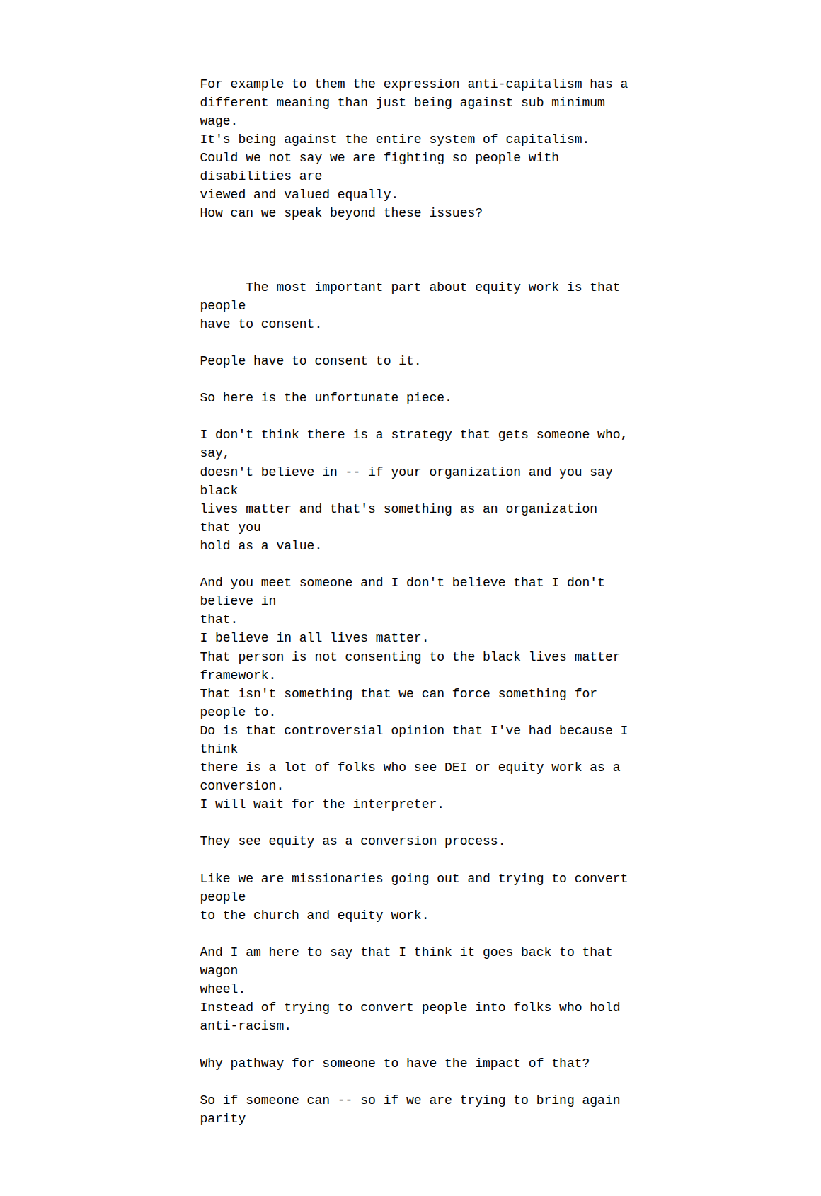For example to them the expression anti-capitalism has a
different meaning than just being against sub minimum wage.
It's being against the entire system of capitalism.
Could we not say we are fighting so people with disabilities are
viewed and valued equally.
How can we speak beyond these issues?



      The most important part about equity work is that people
have to consent.

People have to consent to it.

So here is the unfortunate piece.

I don't think there is a strategy that gets someone who, say,
doesn't believe in -- if your organization and you say black
lives matter and that's something as an organization that you
hold as a value.

And you meet someone and I don't believe that I don't believe in
that.
I believe in all lives matter.
That person is not consenting to the black lives matter
framework.
That isn't something that we can force something for people to.
Do is that controversial opinion that I've had because I think
there is a lot of folks who see DEI or equity work as a
conversion.
I will wait for the interpreter.

They see equity as a conversion process.

Like we are missionaries going out and trying to convert people
to the church and equity work.

And I am here to say that I think it goes back to that wagon
wheel.
Instead of trying to convert people into folks who hold
anti-racism.

Why pathway for someone to have the impact of that?

So if someone can -- so if we are trying to bring again parity